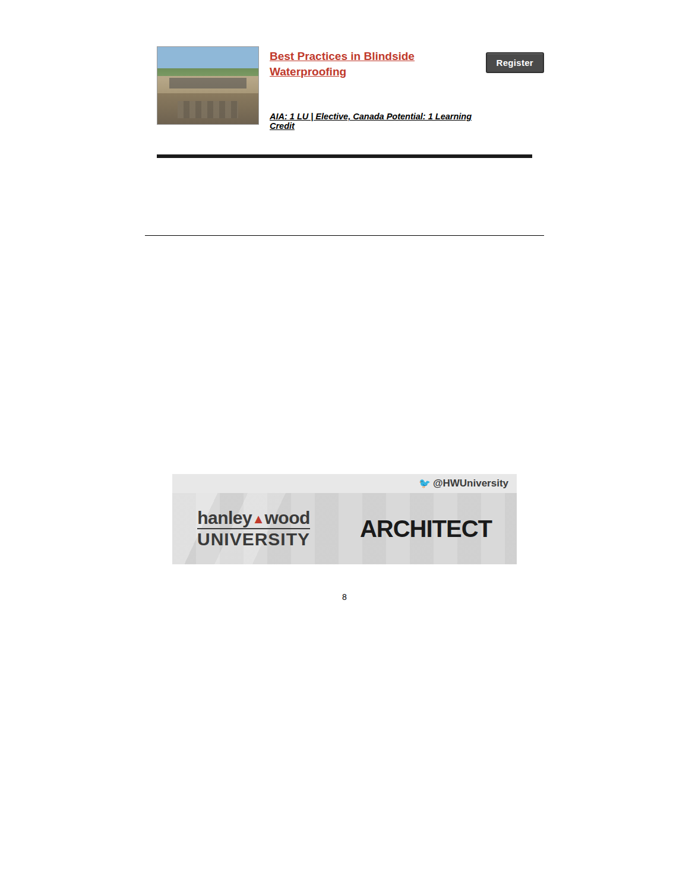Best Practices in Blindside Waterproofing
AIA: 1 LU | Elective, Canada Potential: 1 Learning Credit
Register
🐦@HWUniversity
hanley▲wood
UNIVERSITY
ARCHITECT
8